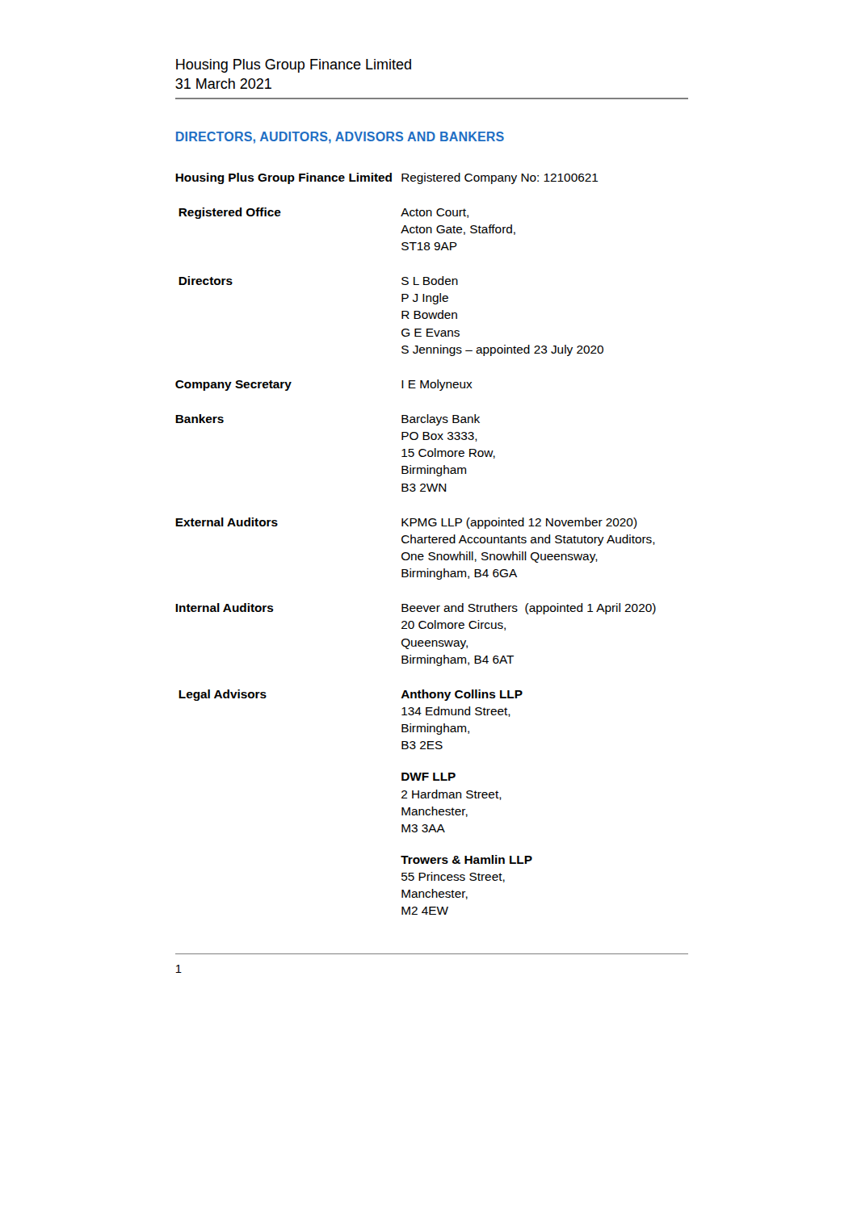Housing Plus Group Finance Limited
31 March 2021
DIRECTORS, AUDITORS, ADVISORS AND BANKERS
| Housing Plus Group Finance Limited | Registered Company No: 12100621 |
| Registered Office | Acton Court, Acton Gate, Stafford, ST18 9AP |
| Directors | S L Boden P J Ingle R Bowden G E Evans S Jennings – appointed 23 July 2020 |
| Company Secretary | I E Molyneux |
| Bankers | Barclays Bank PO Box 3333, 15 Colmore Row, Birmingham B3 2WN |
| External Auditors | KPMG LLP (appointed 12 November 2020) Chartered Accountants and Statutory Auditors, One Snowhill, Snowhill Queensway, Birmingham, B4 6GA |
| Internal Auditors | Beever and Struthers (appointed 1 April 2020) 20 Colmore Circus, Queensway, Birmingham, B4 6AT |
| Legal Advisors | Anthony Collins LLP 134 Edmund Street, Birmingham, B3 2ES DWF LLP 2 Hardman Street, Manchester, M3 3AA Trowers & Hamlin LLP 55 Princess Street, Manchester, M2 4EW |
1